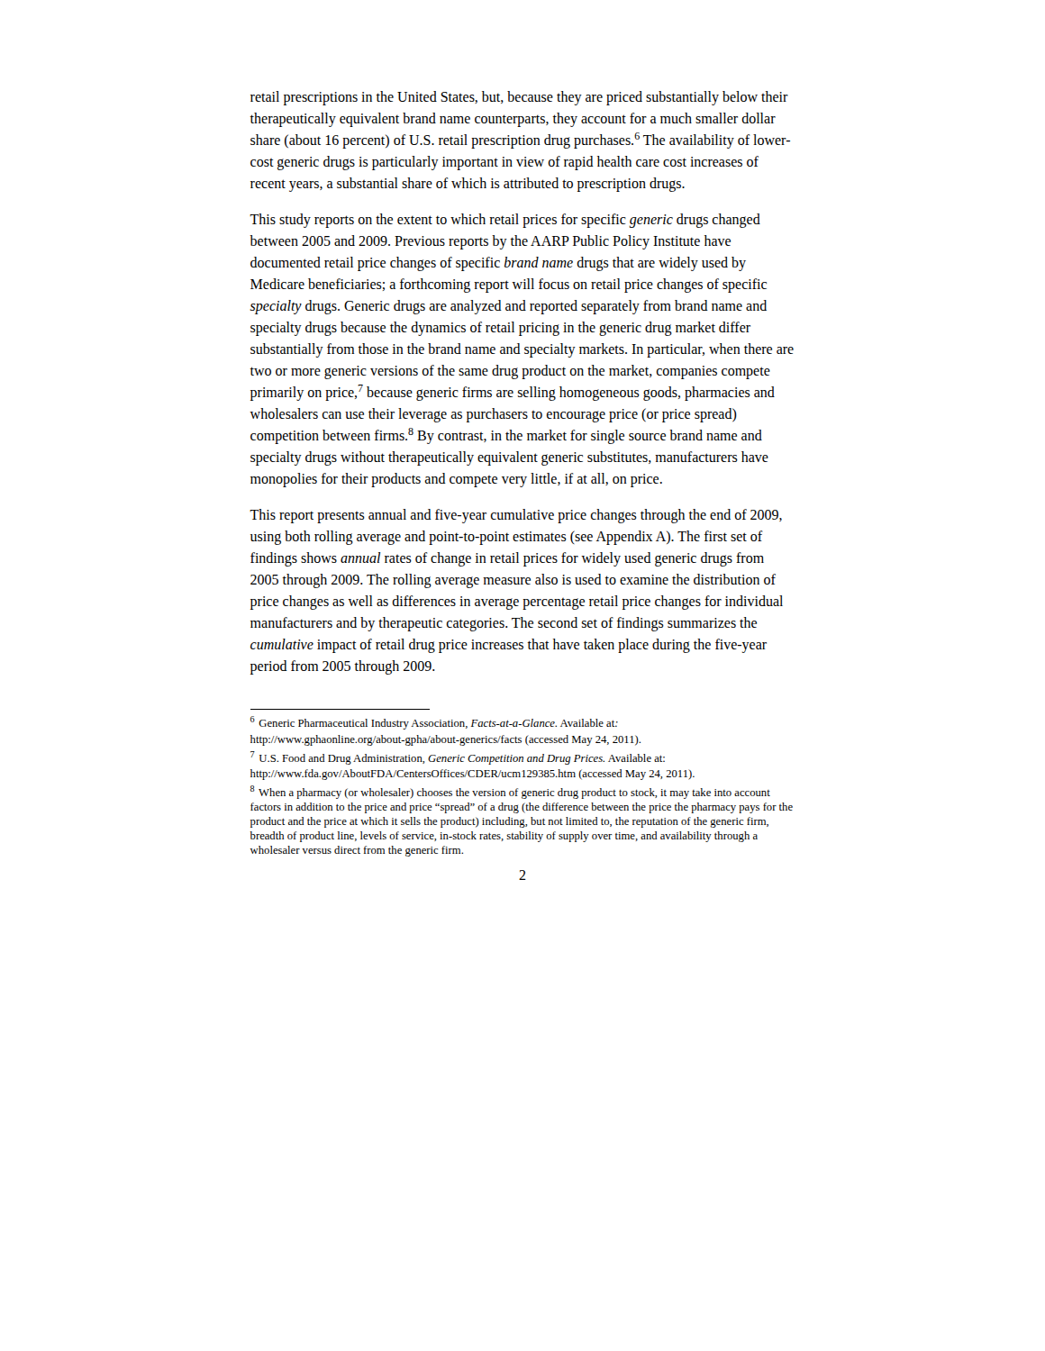retail prescriptions in the United States, but, because they are priced substantially below their therapeutically equivalent brand name counterparts, they account for a much smaller dollar share (about 16 percent) of U.S. retail prescription drug purchases.6 The availability of lower-cost generic drugs is particularly important in view of rapid health care cost increases of recent years, a substantial share of which is attributed to prescription drugs.
This study reports on the extent to which retail prices for specific generic drugs changed between 2005 and 2009. Previous reports by the AARP Public Policy Institute have documented retail price changes of specific brand name drugs that are widely used by Medicare beneficiaries; a forthcoming report will focus on retail price changes of specific specialty drugs. Generic drugs are analyzed and reported separately from brand name and specialty drugs because the dynamics of retail pricing in the generic drug market differ substantially from those in the brand name and specialty markets. In particular, when there are two or more generic versions of the same drug product on the market, companies compete primarily on price,7 because generic firms are selling homogeneous goods, pharmacies and wholesalers can use their leverage as purchasers to encourage price (or price spread) competition between firms.8 By contrast, in the market for single source brand name and specialty drugs without therapeutically equivalent generic substitutes, manufacturers have monopolies for their products and compete very little, if at all, on price.
This report presents annual and five-year cumulative price changes through the end of 2009, using both rolling average and point-to-point estimates (see Appendix A). The first set of findings shows annual rates of change in retail prices for widely used generic drugs from 2005 through 2009. The rolling average measure also is used to examine the distribution of price changes as well as differences in average percentage retail price changes for individual manufacturers and by therapeutic categories. The second set of findings summarizes the cumulative impact of retail drug price increases that have taken place during the five-year period from 2005 through 2009.
6 Generic Pharmaceutical Industry Association, Facts-at-a-Glance. Available at:
http://www.gphaonline.org/about-gpha/about-generics/facts (accessed May 24, 2011).
7 U.S. Food and Drug Administration, Generic Competition and Drug Prices. Available at:
http://www.fda.gov/AboutFDA/CentersOffices/CDER/ucm129385.htm (accessed May 24, 2011).
8 When a pharmacy (or wholesaler) chooses the version of generic drug product to stock, it may take into account factors in addition to the price and price “spread” of a drug (the difference between the price the pharmacy pays for the product and the price at which it sells the product) including, but not limited to, the reputation of the generic firm, breadth of product line, levels of service, in-stock rates, stability of supply over time, and availability through a wholesaler versus direct from the generic firm.
2